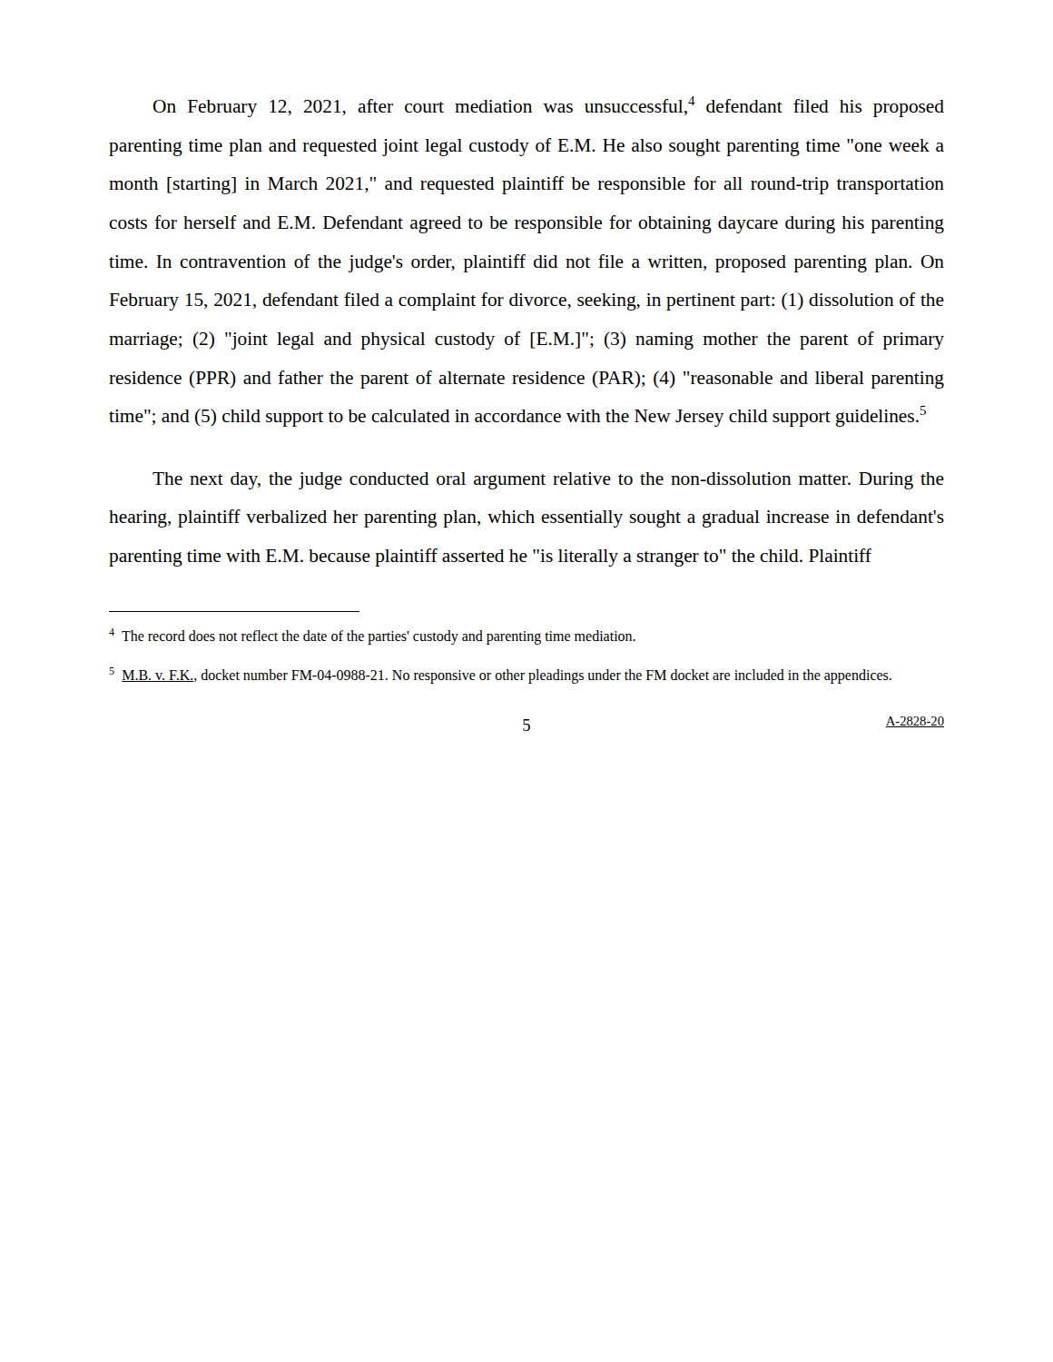On February 12, 2021, after court mediation was unsuccessful,4 defendant filed his proposed parenting time plan and requested joint legal custody of E.M. He also sought parenting time "one week a month [starting] in March 2021," and requested plaintiff be responsible for all round-trip transportation costs for herself and E.M. Defendant agreed to be responsible for obtaining daycare during his parenting time. In contravention of the judge's order, plaintiff did not file a written, proposed parenting plan. On February 15, 2021, defendant filed a complaint for divorce, seeking, in pertinent part: (1) dissolution of the marriage; (2) "joint legal and physical custody of [E.M.]"; (3) naming mother the parent of primary residence (PPR) and father the parent of alternate residence (PAR); (4) "reasonable and liberal parenting time"; and (5) child support to be calculated in accordance with the New Jersey child support guidelines.5
The next day, the judge conducted oral argument relative to the non-dissolution matter. During the hearing, plaintiff verbalized her parenting plan, which essentially sought a gradual increase in defendant's parenting time with E.M. because plaintiff asserted he "is literally a stranger to" the child. Plaintiff
4 The record does not reflect the date of the parties' custody and parenting time mediation.
5 M.B. v. F.K., docket number FM-04-0988-21. No responsive or other pleadings under the FM docket are included in the appendices.
5 A-2828-20